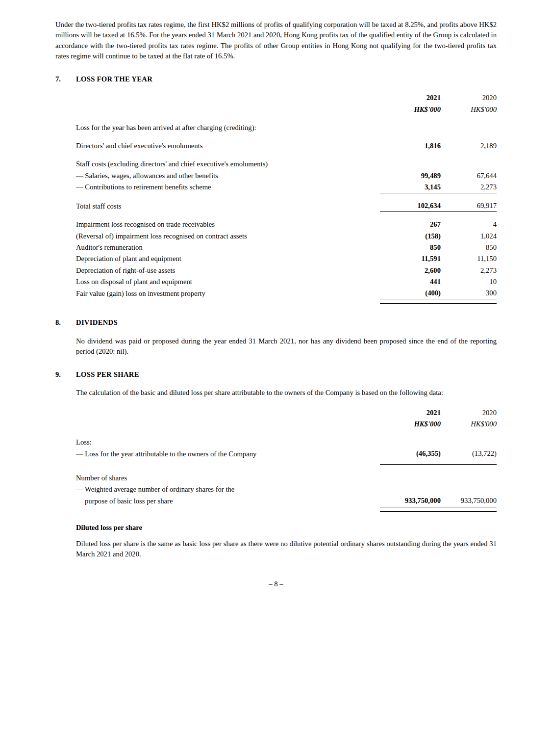Under the two-tiered profits tax rates regime, the first HK$2 millions of profits of qualifying corporation will be taxed at 8.25%, and profits above HK$2 millions will be taxed at 16.5%. For the years ended 31 March 2021 and 2020, Hong Kong profits tax of the qualified entity of the Group is calculated in accordance with the two-tiered profits tax rates regime. The profits of other Group entities in Hong Kong not qualifying for the two-tiered profits tax rates regime will continue to be taxed at the flat rate of 16.5%.
7.
LOSS FOR THE YEAR
| | 2021 | 2020 |
| | HK$'000 | HK$'000 |
| Loss for the year has been arrived at after charging (crediting): | | |
| Directors' and chief executive's emoluments | 1,816 | 2,189 |
| Staff costs (excluding directors' and chief executive's emoluments) | | |
| — Salaries, wages, allowances and other benefits | 99,489 | 67,644 |
| — Contributions to retirement benefits scheme | 3,145 | 2,273 |
| Total staff costs | 102,634 | 69,917 |
| Impairment loss recognised on trade receivables | 267 | 4 |
| (Reversal of) impairment loss recognised on contract assets | (158) | 1,024 |
| Auditor's remuneration | 850 | 850 |
| Depreciation of plant and equipment | 11,591 | 11,150 |
| Depreciation of right-of-use assets | 2,600 | 2,273 |
| Loss on disposal of plant and equipment | 441 | 10 |
| Fair value (gain) loss on investment property | (400) | 300 |
8.
DIVIDENDS
No dividend was paid or proposed during the year ended 31 March 2021, nor has any dividend been proposed since the end of the reporting period (2020: nil).
9.
LOSS PER SHARE
The calculation of the basic and diluted loss per share attributable to the owners of the Company is based on the following data:
| | 2021 | 2020 |
| | HK$'000 | HK$'000 |
| Loss: | | |
| — Loss for the year attributable to the owners of the Company | (46,355) | (13,722) |
| Number of shares | | |
| — Weighted average number of ordinary shares for the | | |
| purpose of basic loss per share | 933,750,000 | 933,750,000 |
Diluted loss per share
Diluted loss per share is the same as basic loss per share as there were no dilutive potential ordinary shares outstanding during the years ended 31 March 2021 and 2020.
– 8 –